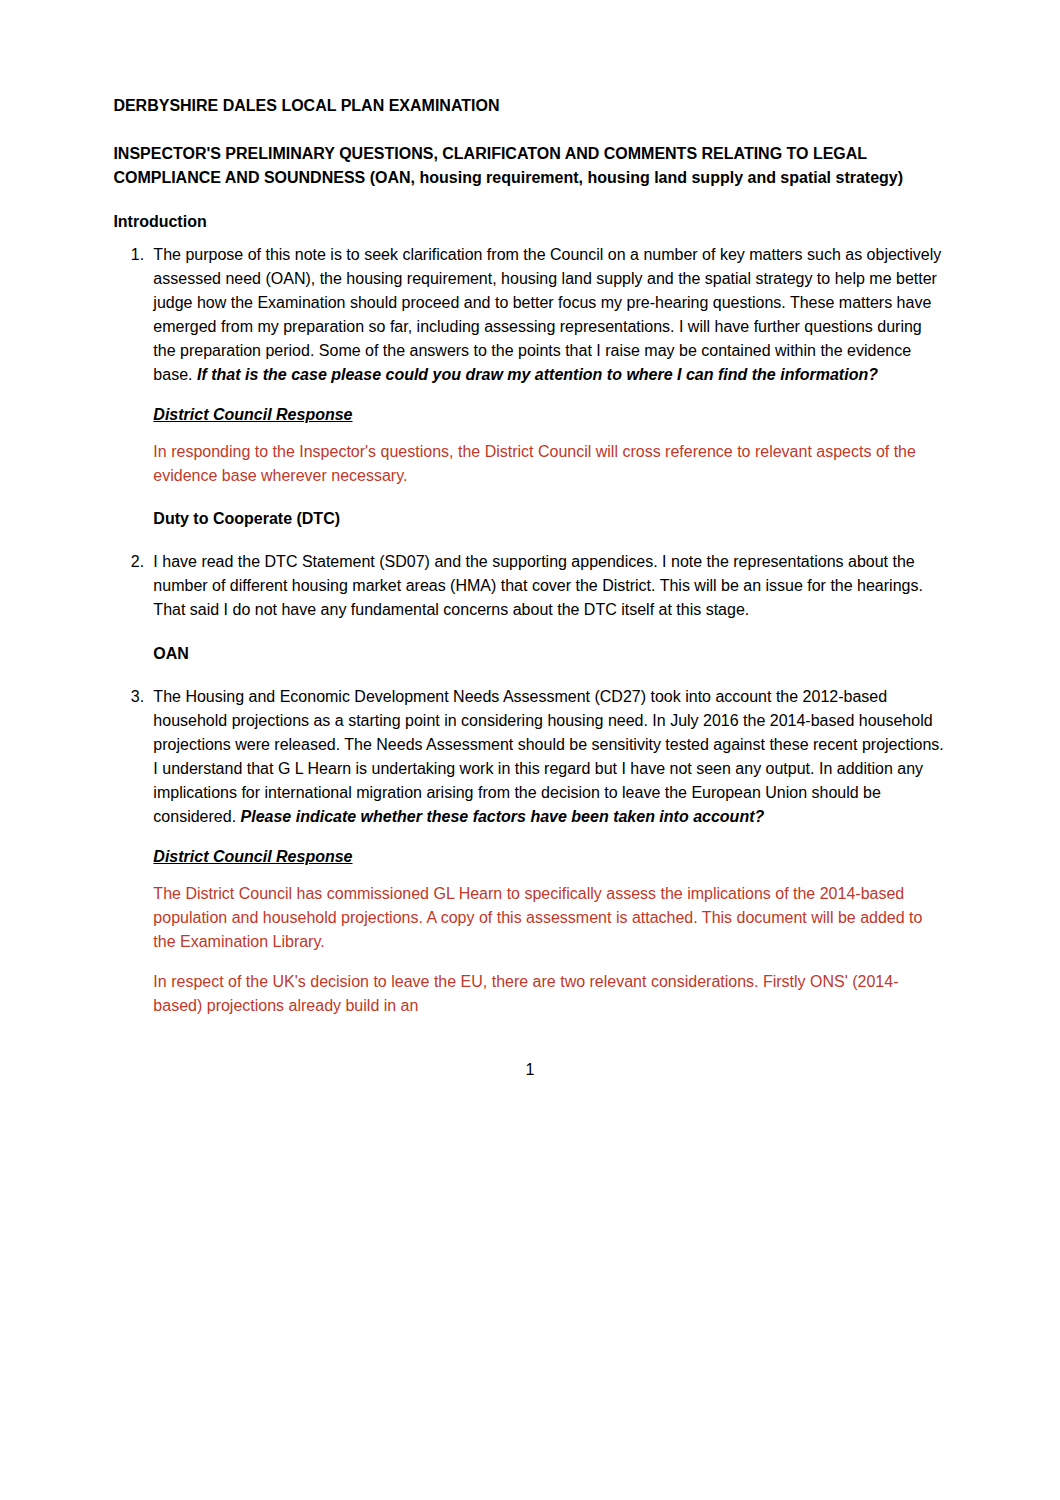DERBYSHIRE DALES LOCAL PLAN EXAMINATION
INSPECTOR'S PRELIMINARY QUESTIONS, CLARIFICATON AND COMMENTS RELATING TO LEGAL COMPLIANCE AND SOUNDNESS (OAN, housing requirement, housing land supply and spatial strategy)
Introduction
The purpose of this note is to seek clarification from the Council on a number of key matters such as objectively assessed need (OAN), the housing requirement, housing land supply and the spatial strategy to help me better judge how the Examination should proceed and to better focus my pre-hearing questions. These matters have emerged from my preparation so far, including assessing representations. I will have further questions during the preparation period. Some of the answers to the points that I raise may be contained within the evidence base. If that is the case please could you draw my attention to where I can find the information?
District Council Response
In responding to the Inspector's questions, the District Council will cross reference to relevant aspects of the evidence base wherever necessary.
Duty to Cooperate (DTC)
I have read the DTC Statement (SD07) and the supporting appendices. I note the representations about the number of different housing market areas (HMA) that cover the District. This will be an issue for the hearings. That said I do not have any fundamental concerns about the DTC itself at this stage.
OAN
The Housing and Economic Development Needs Assessment (CD27) took into account the 2012-based household projections as a starting point in considering housing need. In July 2016 the 2014-based household projections were released. The Needs Assessment should be sensitivity tested against these recent projections. I understand that G L Hearn is undertaking work in this regard but I have not seen any output. In addition any implications for international migration arising from the decision to leave the European Union should be considered. Please indicate whether these factors have been taken into account?
District Council Response
The District Council has commissioned GL Hearn to specifically assess the implications of the 2014-based population and household projections. A copy of this assessment is attached. This document will be added to the Examination Library.
In respect of the UK's decision to leave the EU, there are two relevant considerations. Firstly ONS' (2014-based) projections already build in an
1